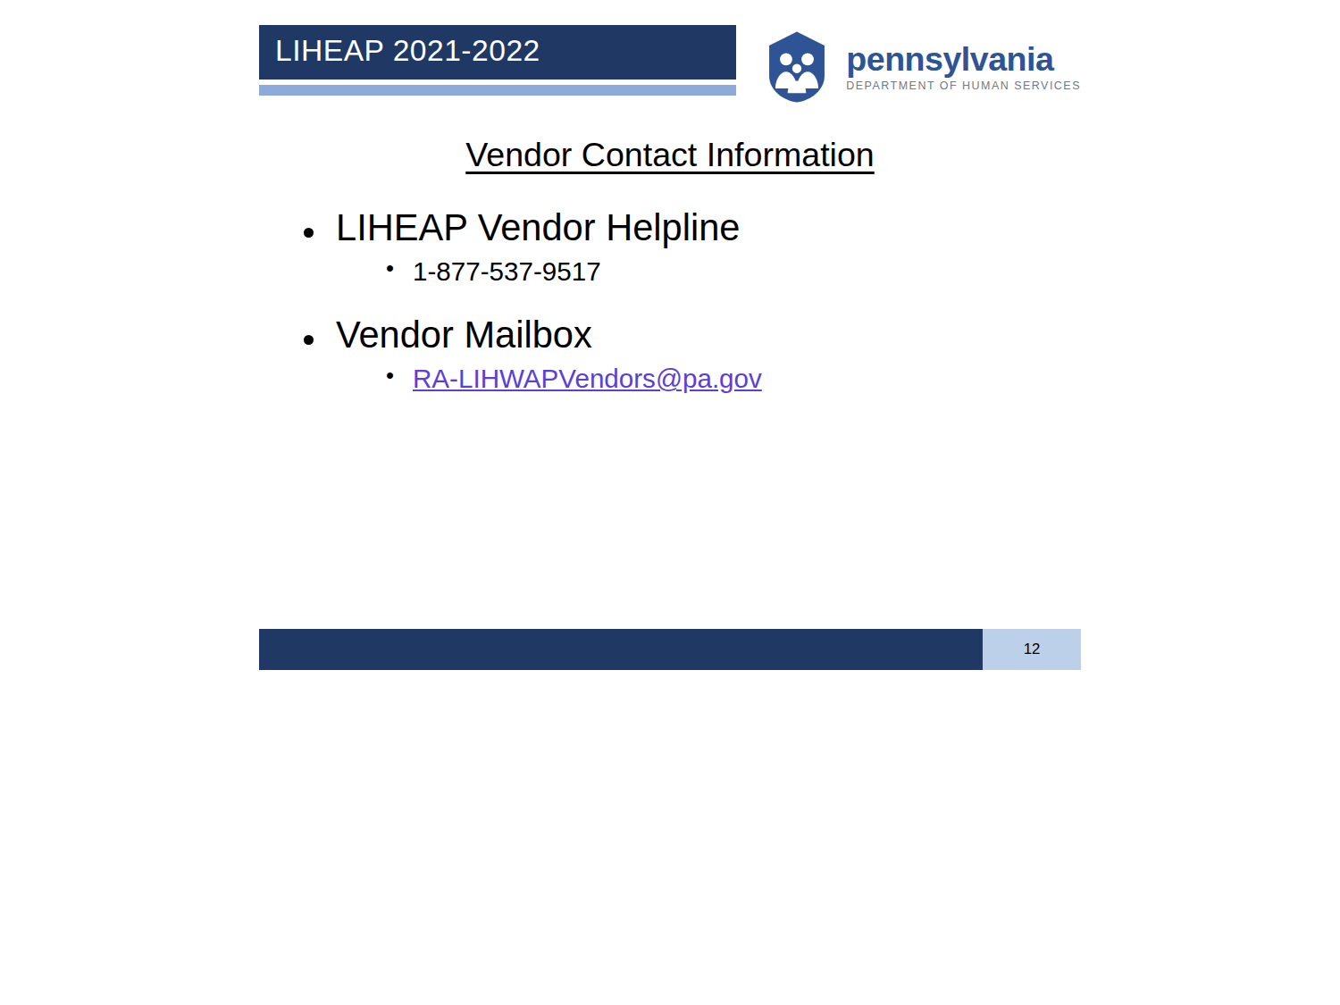LIHEAP 2021-2022
pennsylvania
Department of Human Services
Vendor Contact Information
LIHEAP Vendor Helpline
1-877-537-9517
Vendor Mailbox
RA-LIHWAPVendors@pa.gov
12